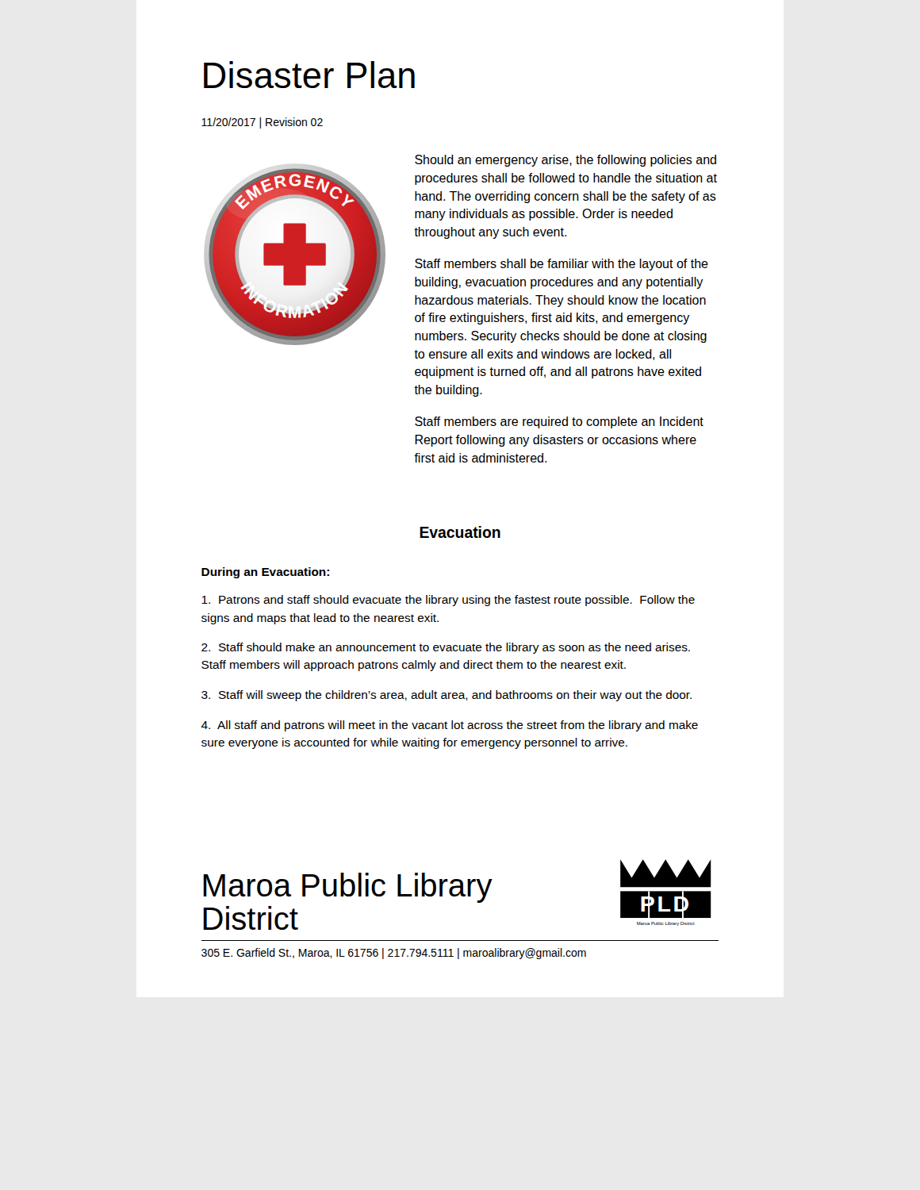Disaster Plan
11/20/2017 | Revision 02
EMERGENCY INFORMATION
Should an emergency arise, the following policies and procedures shall be followed to handle the situation at hand. The overriding concern shall be the safety of as many individuals as possible. Order is needed throughout any such event.
Staff members shall be familiar with the layout of the building, evacuation procedures and any potentially hazardous materials. They should know the location of fire extinguishers, first aid kits, and emergency numbers. Security checks should be done at closing to ensure all exits and windows are locked, all equipment is turned off, and all patrons have exited the building.
Staff members are required to complete an Incident Report following any disasters or occasions where first aid is administered.
Evacuation
During an Evacuation:
1. Patrons and staff should evacuate the library using the fastest route possible. Follow the signs and maps that lead to the nearest exit.
2. Staff should make an announcement to evacuate the library as soon as the need arises. Staff members will approach patrons calmly and direct them to the nearest exit.
3. Staff will sweep the children’s area, adult area, and bathrooms on their way out the door.
4. All staff and patrons will meet in the vacant lot across the street from the library and make sure everyone is accounted for while waiting for emergency personnel to arrive.
Maroa Public Library District
PLD Maroa Public Library District
305 E. Garfield St., Maroa, IL 61756 | 217.794.5111 | maroalibrary@gmail.com